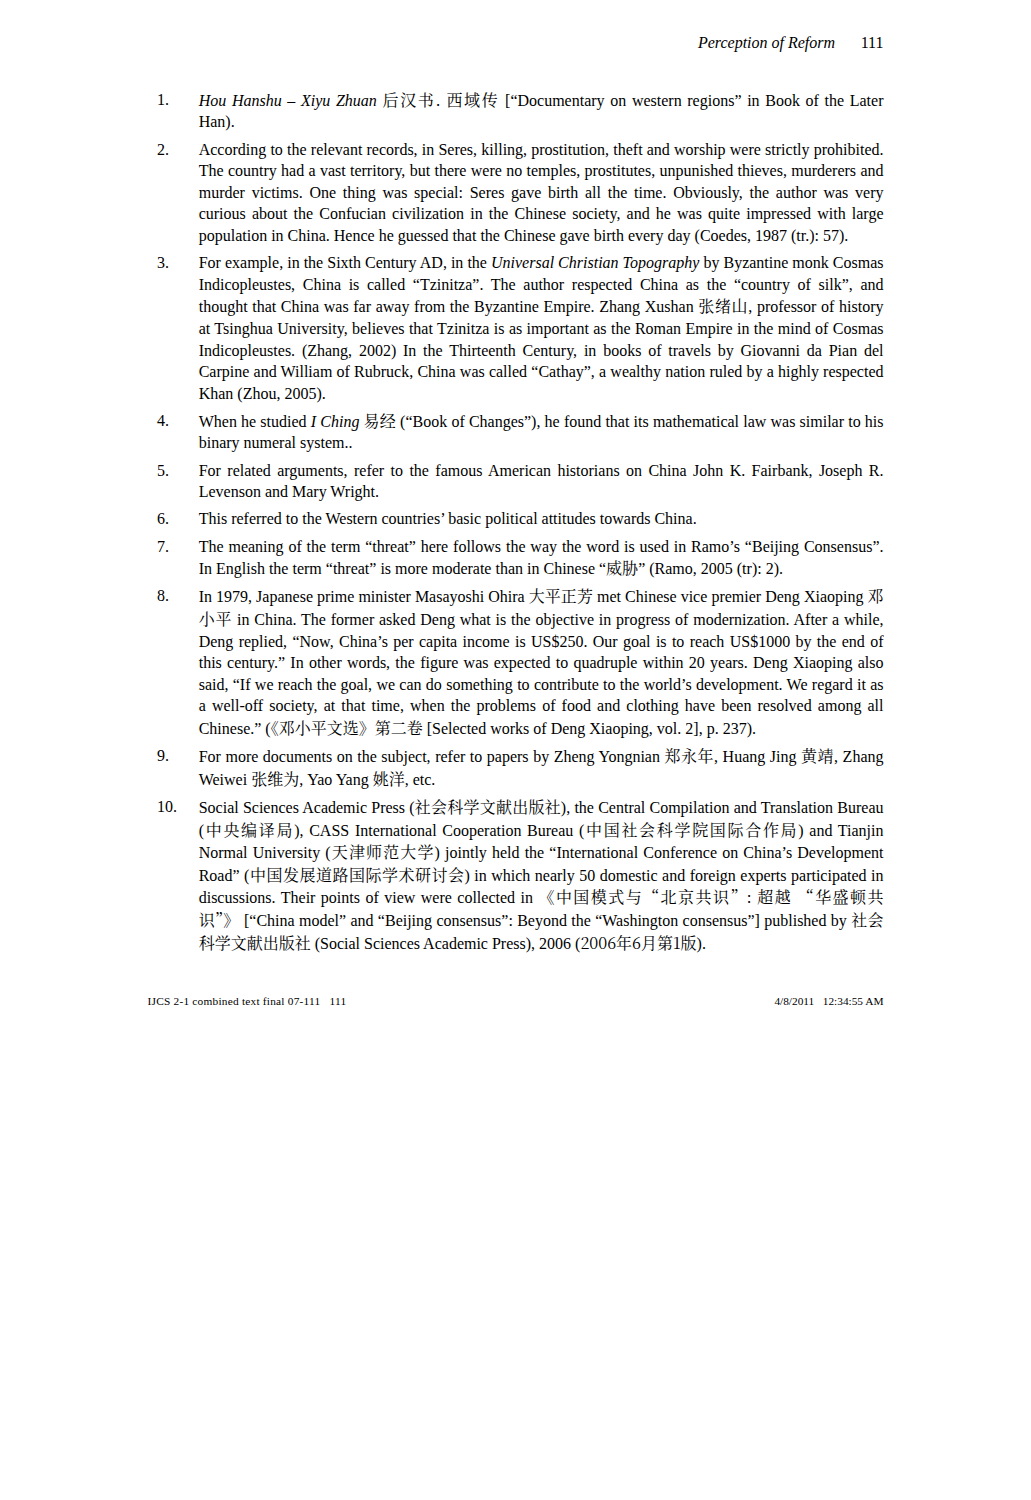Perception of Reform 111
Hou Hanshu – Xiyu Zhuan 后汉书. 西域传 [“Documentary on western regions” in Book of the Later Han).
According to the relevant records, in Seres, killing, prostitution, theft and worship were strictly prohibited. The country had a vast territory, but there were no temples, prostitutes, unpunished thieves, murderers and murder victims. One thing was special: Seres gave birth all the time. Obviously, the author was very curious about the Confucian civilization in the Chinese society, and he was quite impressed with large population in China. Hence he guessed that the Chinese gave birth every day (Coedes, 1987 (tr.): 57).
For example, in the Sixth Century AD, in the Universal Christian Topography by Byzantine monk Cosmas Indicopleustes, China is called “Tzinitza”. The author respected China as the “country of silk”, and thought that China was far away from the Byzantine Empire. Zhang Xushan 张绪山, professor of history at Tsinghua University, believes that Tzinitza is as important as the Roman Empire in the mind of Cosmas Indicopleustes. (Zhang, 2002) In the Thirteenth Century, in books of travels by Giovanni da Pian del Carpine and William of Rubruck, China was called “Cathay”, a wealthy nation ruled by a highly respected Khan (Zhou, 2005).
When he studied I Ching 易经 (“Book of Changes”), he found that its mathematical law was similar to his binary numeral system..
For related arguments, refer to the famous American historians on China John K. Fairbank, Joseph R. Levenson and Mary Wright.
This referred to the Western countries’ basic political attitudes towards China.
The meaning of the term “threat” here follows the way the word is used in Ramo’s “Beijing Consensus”. In English the term “threat” is more moderate than in Chinese “威胁” (Ramo, 2005 (tr): 2).
In 1979, Japanese prime minister Masayoshi Ohira 大平正芳 met Chinese vice premier Deng Xiaoping 邓小平 in China. The former asked Deng what is the objective in progress of modernization. After a while, Deng replied, “Now, China’s per capita income is US$250. Our goal is to reach US$1000 by the end of this century.” In other words, the figure was expected to quadruple within 20 years. Deng Xiaoping also said, “If we reach the goal, we can do something to contribute to the world’s development. We regard it as a well-off society, at that time, when the problems of food and clothing have been resolved among all Chinese.” (《邓小平文选》第二卷 [Selected works of Deng Xiaoping, vol. 2], p. 237).
For more documents on the subject, refer to papers by Zheng Yongnian 郑永年, Huang Jing 黄靖, Zhang Weiwei 张维为, Yao Yang 姚洋, etc.
Social Sciences Academic Press (社会科学文献出版社), the Central Compilation and Translation Bureau (中央编译局), CASS International Cooperation Bureau (中国社会科学院国际合作局) and Tianjin Normal University (天津师范大学) jointly held the “International Conference on China’s Development Road” (中国发展道路国际学术研讨会) in which nearly 50 domestic and foreign experts participated in discussions. Their points of view were collected in 《中国模式与“北京共识”: 超越 “华盛顿共识”》 [“China model” and “Beijing consensus”: Beyond the “Washington consensus”] published by 社会科学文献出版社 (Social Sciences Academic Press), 2006 (2006年6月第1版).
IJCS 2-1 combined text final 07-111 111 4/8/2011 12:34:55 AM